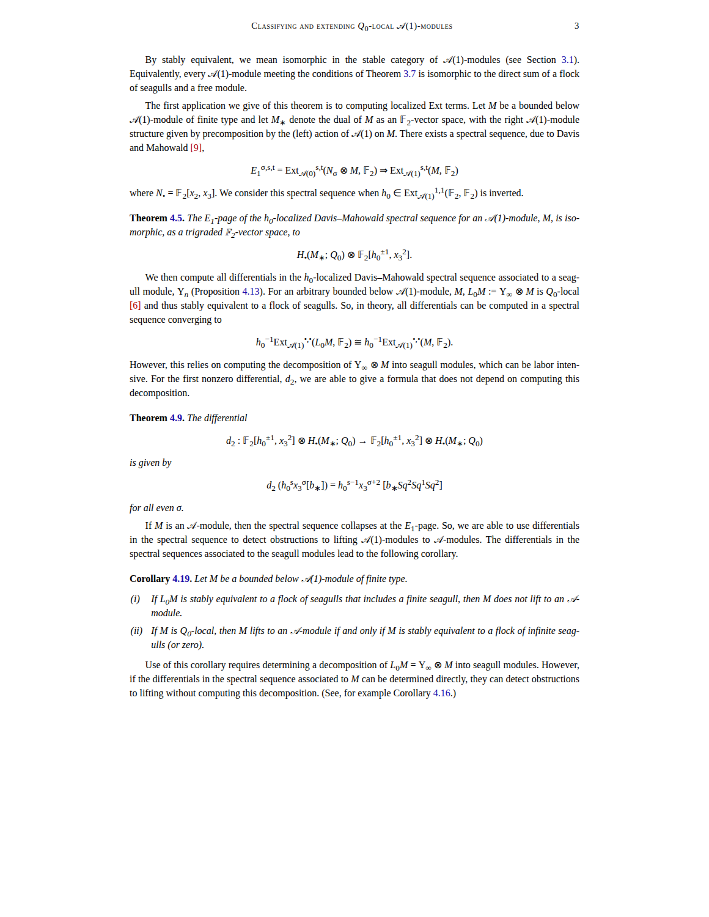Classifying and extending Q0-local 𝒜(1)-modules 3
By stably equivalent, we mean isomorphic in the stable category of 𝒜(1)-modules (see Section 3.1). Equivalently, every 𝒜(1)-module meeting the conditions of Theorem 3.7 is isomorphic to the direct sum of a flock of seagulls and a free module.
The first application we give of this theorem is to computing localized Ext terms. Let M be a bounded below 𝒜(1)-module of finite type and let M∗ denote the dual of M as an 𝔽2-vector space, with the right 𝒜(1)-module structure given by precomposition by the (left) action of 𝒜(1) on M. There exists a spectral sequence, due to Davis and Mahowald [9],
E1σ,s,t = Ext𝒜(0)s,t(Nσ ⊗ M, 𝔽2) ⇒ Ext𝒜(1)s,t(M, 𝔽2)
where N• = 𝔽2[x2, x3]. We consider this spectral sequence when h0 ∈ Ext𝒜(1)1,1(𝔽2, 𝔽2) is inverted.
Theorem 4.5. The E1-page of the h0-localized Davis–Mahowald spectral sequence for an 𝒜(1)-module, M, is isomorphic, as a trigraded 𝔽2-vector space, to
H•(M∗; Q0) ⊗ 𝔽2[h0±1, x32].
We then compute all differentials in the h0-localized Davis–Mahowald spectral sequence associated to a seagull module, Υn (Proposition 4.13). For an arbitrary bounded below 𝒜(1)-module, M, L0M := Υ∞ ⊗ M is Q0-local [6] and thus stably equivalent to a flock of seagulls. So, in theory, all differentials can be computed in a spectral sequence converging to
h0−1Ext𝒜(1)•,•(L0M, 𝔽2) ≅ h0−1Ext𝒜(1)•,•(M, 𝔽2).
However, this relies on computing the decomposition of Υ∞ ⊗ M into seagull modules, which can be labor intensive. For the first nonzero differential, d2, we are able to give a formula that does not depend on computing this decomposition.
Theorem 4.9. The differential
d2 : 𝔽2[h0±1, x32] ⊗ H•(M∗; Q0) → 𝔽2[h0±1, x32] ⊗ H•(M∗; Q0)
is given by
d2 (h0sx3σ[b∗]) = h0s−1x3σ+2 [b∗Sq2Sq1Sq2]
for all even σ.
If M is an 𝒜-module, then the spectral sequence collapses at the E1-page. So, we are able to use differentials in the spectral sequence to detect obstructions to lifting 𝒜(1)-modules to 𝒜-modules. The differentials in the spectral sequences associated to the seagull modules lead to the following corollary.
Corollary 4.19. Let M be a bounded below 𝒜(1)-module of finite type.
If L0M is stably equivalent to a flock of seagulls that includes a finite seagull, then M does not lift to an 𝒜-module.
If M is Q0-local, then M lifts to an 𝒜-module if and only if M is stably equivalent to a flock of infinite seagulls (or zero).
Use of this corollary requires determining a decomposition of L0M = Υ∞ ⊗ M into seagull modules. However, if the differentials in the spectral sequence associated to M can be determined directly, they can detect obstructions to lifting without computing this decomposition. (See, for example Corollary 4.16.)